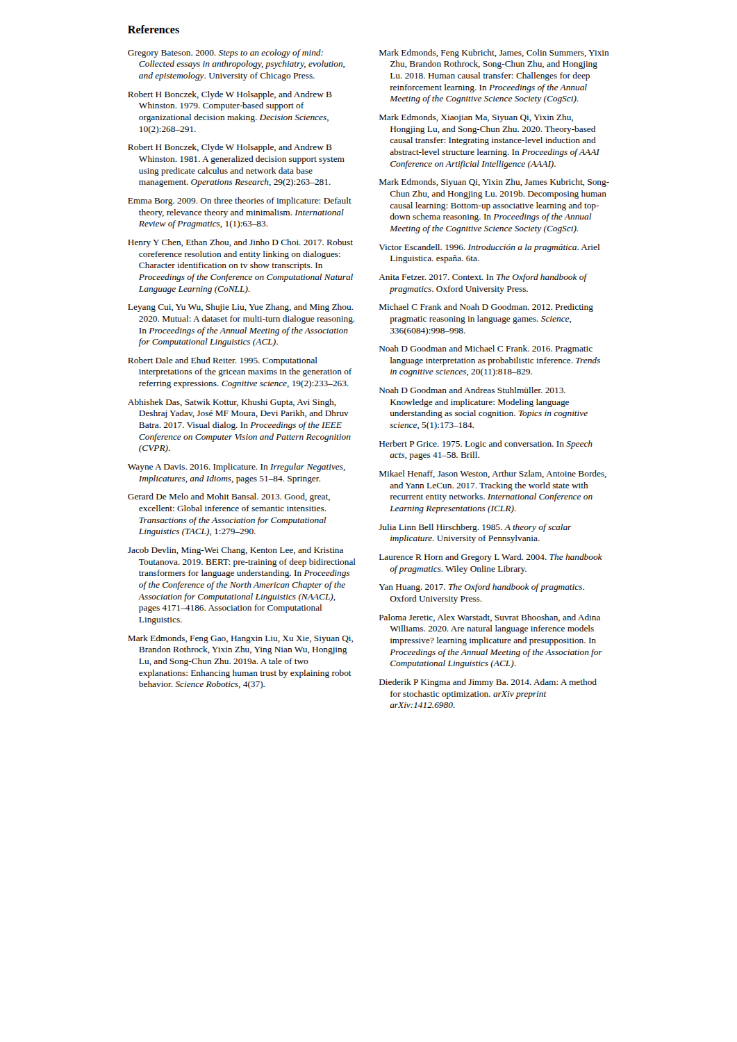References
Gregory Bateson. 2000. Steps to an ecology of mind: Collected essays in anthropology, psychiatry, evolution, and epistemology. University of Chicago Press.
Robert H Bonczek, Clyde W Holsapple, and Andrew B Whinston. 1979. Computer-based support of organizational decision making. Decision Sciences, 10(2):268–291.
Robert H Bonczek, Clyde W Holsapple, and Andrew B Whinston. 1981. A generalized decision support system using predicate calculus and network data base management. Operations Research, 29(2):263–281.
Emma Borg. 2009. On three theories of implicature: Default theory, relevance theory and minimalism. International Review of Pragmatics, 1(1):63–83.
Henry Y Chen, Ethan Zhou, and Jinho D Choi. 2017. Robust coreference resolution and entity linking on dialogues: Character identification on tv show transcripts. In Proceedings of the Conference on Computational Natural Language Learning (CoNLL).
Leyang Cui, Yu Wu, Shujie Liu, Yue Zhang, and Ming Zhou. 2020. Mutual: A dataset for multi-turn dialogue reasoning. In Proceedings of the Annual Meeting of the Association for Computational Linguistics (ACL).
Robert Dale and Ehud Reiter. 1995. Computational interpretations of the gricean maxims in the generation of referring expressions. Cognitive science, 19(2):233–263.
Abhishek Das, Satwik Kottur, Khushi Gupta, Avi Singh, Deshraj Yadav, José MF Moura, Devi Parikh, and Dhruv Batra. 2017. Visual dialog. In Proceedings of the IEEE Conference on Computer Vision and Pattern Recognition (CVPR).
Wayne A Davis. 2016. Implicature. In Irregular Negatives, Implicatures, and Idioms, pages 51–84. Springer.
Gerard De Melo and Mohit Bansal. 2013. Good, great, excellent: Global inference of semantic intensities. Transactions of the Association for Computational Linguistics (TACL), 1:279–290.
Jacob Devlin, Ming-Wei Chang, Kenton Lee, and Kristina Toutanova. 2019. BERT: pre-training of deep bidirectional transformers for language understanding. In Proceedings of the Conference of the North American Chapter of the Association for Computational Linguistics (NAACL), pages 4171–4186. Association for Computational Linguistics.
Mark Edmonds, Feng Gao, Hangxin Liu, Xu Xie, Siyuan Qi, Brandon Rothrock, Yixin Zhu, Ying Nian Wu, Hongjing Lu, and Song-Chun Zhu. 2019a. A tale of two explanations: Enhancing human trust by explaining robot behavior. Science Robotics, 4(37).
Mark Edmonds, Feng Kubricht, James, Colin Summers, Yixin Zhu, Brandon Rothrock, Song-Chun Zhu, and Hongjing Lu. 2018. Human causal transfer: Challenges for deep reinforcement learning. In Proceedings of the Annual Meeting of the Cognitive Science Society (CogSci).
Mark Edmonds, Xiaojian Ma, Siyuan Qi, Yixin Zhu, Hongjing Lu, and Song-Chun Zhu. 2020. Theory-based causal transfer: Integrating instance-level induction and abstract-level structure learning. In Proceedings of AAAI Conference on Artificial Intelligence (AAAI).
Mark Edmonds, Siyuan Qi, Yixin Zhu, James Kubricht, Song-Chun Zhu, and Hongjing Lu. 2019b. Decomposing human causal learning: Bottom-up associative learning and top-down schema reasoning. In Proceedings of the Annual Meeting of the Cognitive Science Society (CogSci).
Victor Escandell. 1996. Introducción a la pragmática. Ariel Linguistica. españa. 6ta.
Anita Fetzer. 2017. Context. In The Oxford handbook of pragmatics. Oxford University Press.
Michael C Frank and Noah D Goodman. 2012. Predicting pragmatic reasoning in language games. Science, 336(6084):998–998.
Noah D Goodman and Michael C Frank. 2016. Pragmatic language interpretation as probabilistic inference. Trends in cognitive sciences, 20(11):818–829.
Noah D Goodman and Andreas Stuhlmüller. 2013. Knowledge and implicature: Modeling language understanding as social cognition. Topics in cognitive science, 5(1):173–184.
Herbert P Grice. 1975. Logic and conversation. In Speech acts, pages 41–58. Brill.
Mikael Henaff, Jason Weston, Arthur Szlam, Antoine Bordes, and Yann LeCun. 2017. Tracking the world state with recurrent entity networks. International Conference on Learning Representations (ICLR).
Julia Linn Bell Hirschberg. 1985. A theory of scalar implicature. University of Pennsylvania.
Laurence R Horn and Gregory L Ward. 2004. The handbook of pragmatics. Wiley Online Library.
Yan Huang. 2017. The Oxford handbook of pragmatics. Oxford University Press.
Paloma Jeretic, Alex Warstadt, Suvrat Bhooshan, and Adina Williams. 2020. Are natural language inference models impressive? learning implicature and presupposition. In Proceedings of the Annual Meeting of the Association for Computational Linguistics (ACL).
Diederik P Kingma and Jimmy Ba. 2014. Adam: A method for stochastic optimization. arXiv preprint arXiv:1412.6980.